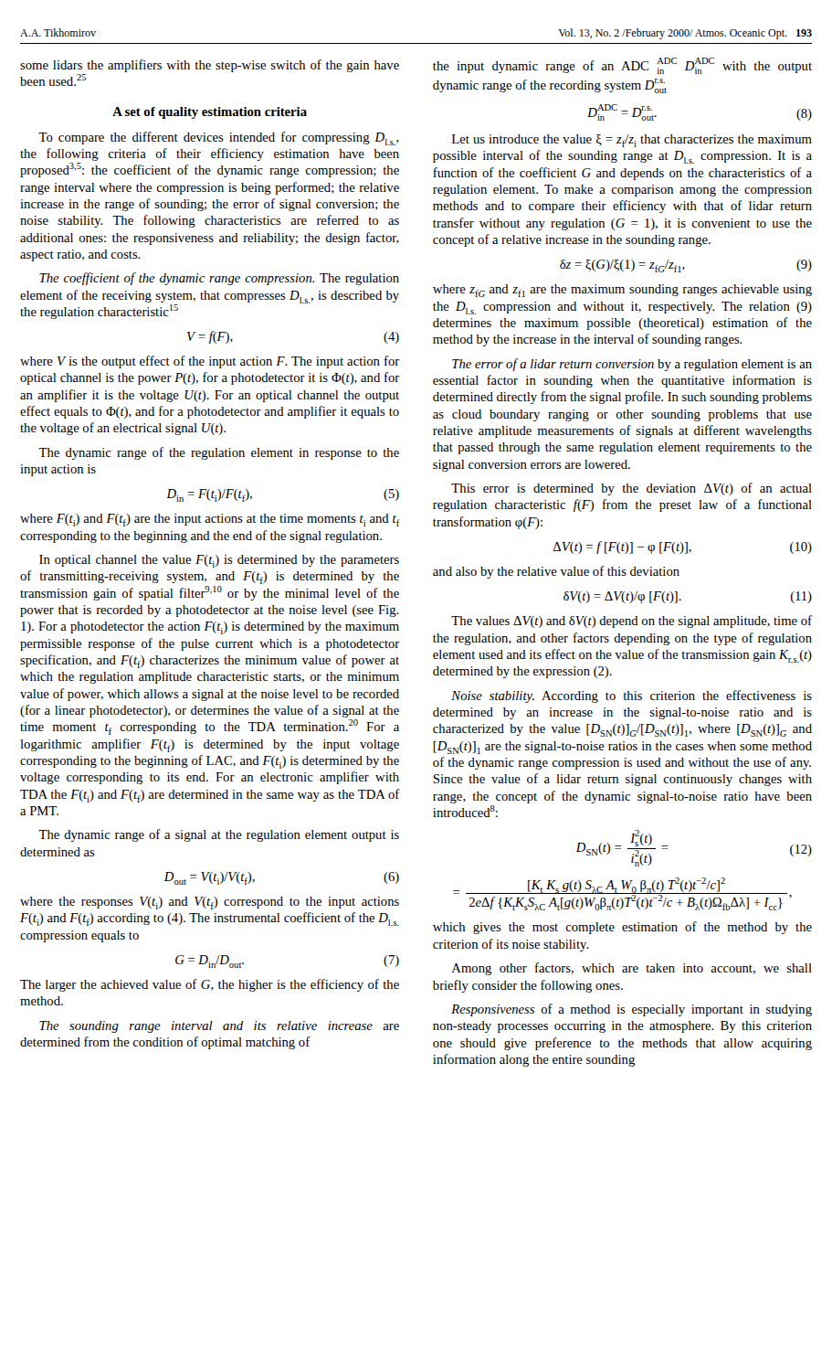A.A. Tikhomirov Vol. 13, No. 2 /February 2000/ Atmos. Oceanic Opt. 193
some lidars the amplifiers with the step-wise switch of the gain have been used.25
A set of quality estimation criteria
To compare the different devices intended for compressing Dl.s., the following criteria of their efficiency estimation have been proposed3,5: the coefficient of the dynamic range compression; the range interval where the compression is being performed; the relative increase in the range of sounding; the error of signal conversion; the noise stability. The following characteristics are referred to as additional ones: the responsiveness and reliability; the design factor, aspect ratio, and costs.
The coefficient of the dynamic range compression. The regulation element of the receiving system, that compresses Dl.s., is described by the regulation characteristic15
V = f(F), (4)
where V is the output effect of the input action F. The input action for optical channel is the power P(t), for a photodetector it is Φ(t), and for an amplifier it is the voltage U(t). For an optical channel the output effect equals to Φ(t), and for a photodetector and amplifier it equals to the voltage of an electrical signal U(t).
The dynamic range of the regulation element in response to the input action is
Din = F(ti)/F(tf), (5)
where F(ti) and F(tf) are the input actions at the time moments ti and tf corresponding to the beginning and the end of the signal regulation.
In optical channel the value F(ti) is determined by the parameters of transmitting-receiving system, and F(tf) is determined by the transmission gain of spatial filter9,10 or by the minimal level of the power that is recorded by a photodetector at the noise level (see Fig. 1). For a photodetector the action F(ti) is determined by the maximum permissible response of the pulse current which is a photodetector specification, and F(tf) characterizes the minimum value of power at which the regulation amplitude characteristic starts, or the minimum value of power, which allows a signal at the noise level to be recorded (for a linear photodetector), or determines the value of a signal at the time moment tf corresponding to the TDA termination.20 For a logarithmic amplifier F(tf) is determined by the input voltage corresponding to the beginning of LAC, and F(ti) is determined by the voltage corresponding to its end. For an electronic amplifier with TDA the F(ti) and F(tf) are determined in the same way as the TDA of a PMT.
The dynamic range of a signal at the regulation element output is determined as
Dout = V(ti)/V(tf), (6)
where the responses V(ti) and V(tf) correspond to the input actions F(ti) and F(tf) according to (4). The instrumental coefficient of the Dl.s. compression equals to
G = Din/Dout. (7)
The larger the achieved value of G, the higher is the efficiency of the method.
The sounding range interval and its relative increase are determined from the condition of optimal matching of
the input dynamic range of an ADC ADCin DADCin with the output dynamic range of the recording system Dr.s.out
DADCin = Dr.s.out. (8)
Let us introduce the value ξ = zf/zi that characterizes the maximum possible interval of the sounding range at Dl.s. compression. It is a function of the coefficient G and depends on the characteristics of a regulation element. To make a comparison among the compression methods and to compare their efficiency with that of lidar return transfer without any regulation (G = 1), it is convenient to use the concept of a relative increase in the sounding range.
δz = ξ(G)/ξ(1) = zfG/zf1, (9)
where zfG and zf1 are the maximum sounding ranges achievable using the Dl.s. compression and without it, respectively. The relation (9) determines the maximum possible (theoretical) estimation of the method by the increase in the interval of sounding ranges.
The error of a lidar return conversion by a regulation element is an essential factor in sounding when the quantitative information is determined directly from the signal profile. In such sounding problems as cloud boundary ranging or other sounding problems that use relative amplitude measurements of signals at different wavelengths that passed through the same regulation element requirements to the signal conversion errors are lowered.
This error is determined by the deviation ΔV(t) of an actual regulation characteristic f(F) from the preset law of a functional transformation φ(F):
ΔV(t) = f [F(t)] − φ [F(t)], (10)
and also by the relative value of this deviation
δV(t) = ΔV(t)/φ [F(t)]. (11)
The values ΔV(t) and δV(t) depend on the signal amplitude, time of the regulation, and other factors depending on the type of regulation element used and its effect on the value of the transmission gain Kr.s.(t) determined by the expression (2).
Noise stability. According to this criterion the effectiveness is determined by an increase in the signal-to-noise ratio and is characterized by the value [DSN(t)]G/[DSN(t)]1, where [DSN(t)]G and [DSN(t)]1 are the signal-to-noise ratios in the cases when some method of the dynamic range compression is used and without the use of any. Since the value of a lidar return signal continuously changes with range, the concept of the dynamic signal-to-noise ratio have been introduced8:
DSN(t) = I 2s(t) i 2n(t) = (12)
= [Kt Ks g(t) SλC At W0 βπ(t) T2(t)t−2/c]22e Δf {KtKsSλC At[g(t)W0βπ(t)T2(t)t−2/c + Bλ(t)ΩfbΔλ] + Icc},
which gives the most complete estimation of the method by the criterion of its noise stability.
Among other factors, which are taken into account, we shall briefly consider the following ones.
Responsiveness of a method is especially important in studying non-steady processes occurring in the atmosphere. By this criterion one should give preference to the methods that allow acquiring information along the entire sounding